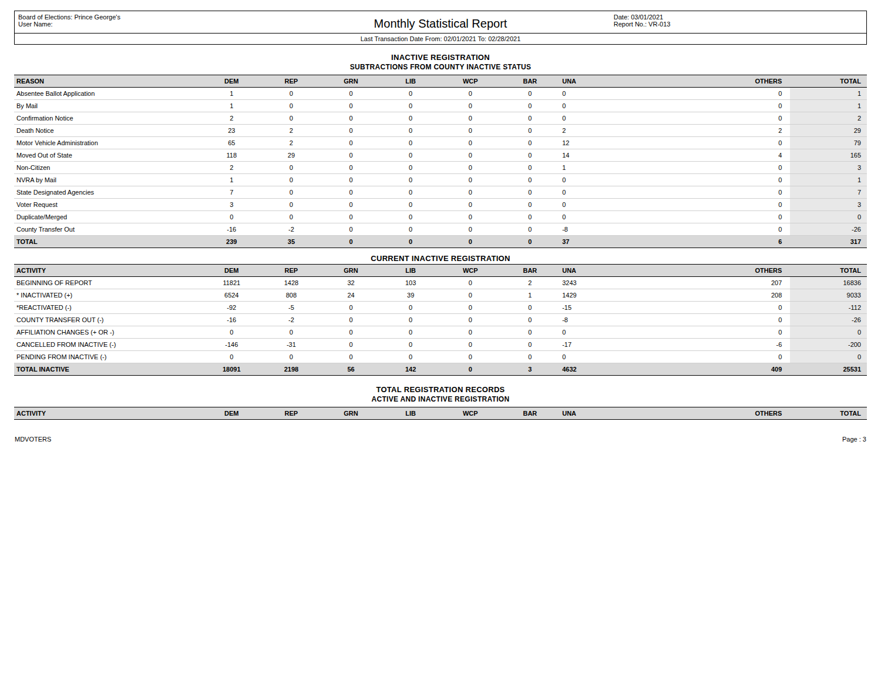| Board of Elections: Prince George's User Name: | Monthly Statistical Report | Date: 03/01/2021 Report No.: VR-013 |
| Last Transaction Date From: 02/01/2021 To: 02/28/2021 |
INACTIVE REGISTRATION
SUBTRACTIONS FROM COUNTY INACTIVE STATUS
| REASON | DEM | REP | GRN | LIB | WCP | BAR | UNA | OTHERS | TOTAL |
| --- | --- | --- | --- | --- | --- | --- | --- | --- | --- |
| Absentee Ballot Application | 1 | 0 | 0 | 0 | 0 | 0 | 0 | 0 | 1 |
| By Mail | 1 | 0 | 0 | 0 | 0 | 0 | 0 | 0 | 1 |
| Confirmation Notice | 2 | 0 | 0 | 0 | 0 | 0 | 0 | 0 | 2 |
| Death Notice | 23 | 2 | 0 | 0 | 0 | 0 | 2 | 2 | 29 |
| Motor Vehicle Administration | 65 | 2 | 0 | 0 | 0 | 0 | 12 | 0 | 79 |
| Moved Out of State | 118 | 29 | 0 | 0 | 0 | 0 | 14 | 4 | 165 |
| Non-Citizen | 2 | 0 | 0 | 0 | 0 | 0 | 1 | 0 | 3 |
| NVRA by Mail | 1 | 0 | 0 | 0 | 0 | 0 | 0 | 0 | 1 |
| State Designated Agencies | 7 | 0 | 0 | 0 | 0 | 0 | 0 | 0 | 7 |
| Voter Request | 3 | 0 | 0 | 0 | 0 | 0 | 0 | 0 | 3 |
| Duplicate/Merged | 0 | 0 | 0 | 0 | 0 | 0 | 0 | 0 | 0 |
| County Transfer Out | -16 | -2 | 0 | 0 | 0 | 0 | -8 | 0 | -26 |
| TOTAL | 239 | 35 | 0 | 0 | 0 | 0 | 37 | 6 | 317 |
CURRENT INACTIVE REGISTRATION
| ACTIVITY | DEM | REP | GRN | LIB | WCP | BAR | UNA | OTHERS | TOTAL |
| --- | --- | --- | --- | --- | --- | --- | --- | --- | --- |
| BEGINNING OF REPORT | 11821 | 1428 | 32 | 103 | 0 | 2 | 3243 | 207 | 16836 |
| * INACTIVATED (+) | 6524 | 808 | 24 | 39 | 0 | 1 | 1429 | 208 | 9033 |
| *REACTIVATED (-) | -92 | -5 | 0 | 0 | 0 | 0 | -15 | 0 | -112 |
| COUNTY TRANSFER OUT (-) | -16 | -2 | 0 | 0 | 0 | 0 | -8 | 0 | -26 |
| AFFILIATION CHANGES (+ OR -) | 0 | 0 | 0 | 0 | 0 | 0 | 0 | 0 | 0 |
| CANCELLED FROM INACTIVE (-) | -146 | -31 | 0 | 0 | 0 | 0 | -17 | -6 | -200 |
| PENDING FROM INACTIVE (-) | 0 | 0 | 0 | 0 | 0 | 0 | 0 | 0 | 0 |
| TOTAL INACTIVE | 18091 | 2198 | 56 | 142 | 0 | 3 | 4632 | 409 | 25531 |
TOTAL REGISTRATION RECORDS
ACTIVE AND INACTIVE REGISTRATION
| ACTIVITY | DEM | REP | GRN | LIB | WCP | BAR | UNA | OTHERS | TOTAL |
| --- | --- | --- | --- | --- | --- | --- | --- | --- | --- |
| MDVOTERS | Page : 3 |